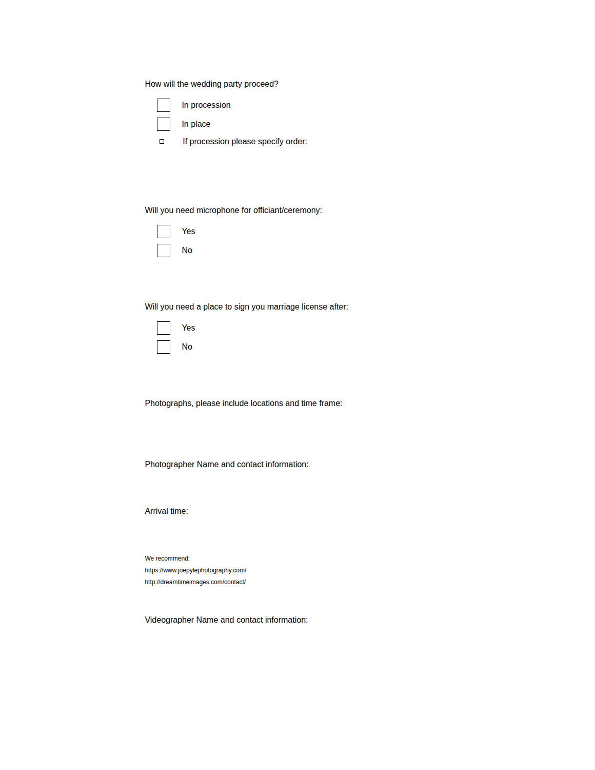How will the wedding party proceed?
In procession
In place
If procession please specify order:
Will you need microphone for officiant/ceremony:
Yes
No
Will you need a place to sign you marriage license after:
Yes
No
Photographs, please include locations and time frame:
Photographer Name and contact information:
Arrival time:
We recommend:
https://www.joepylephotography.com/
http://dreamtimeimages.com/contact/
Videographer Name and contact information: